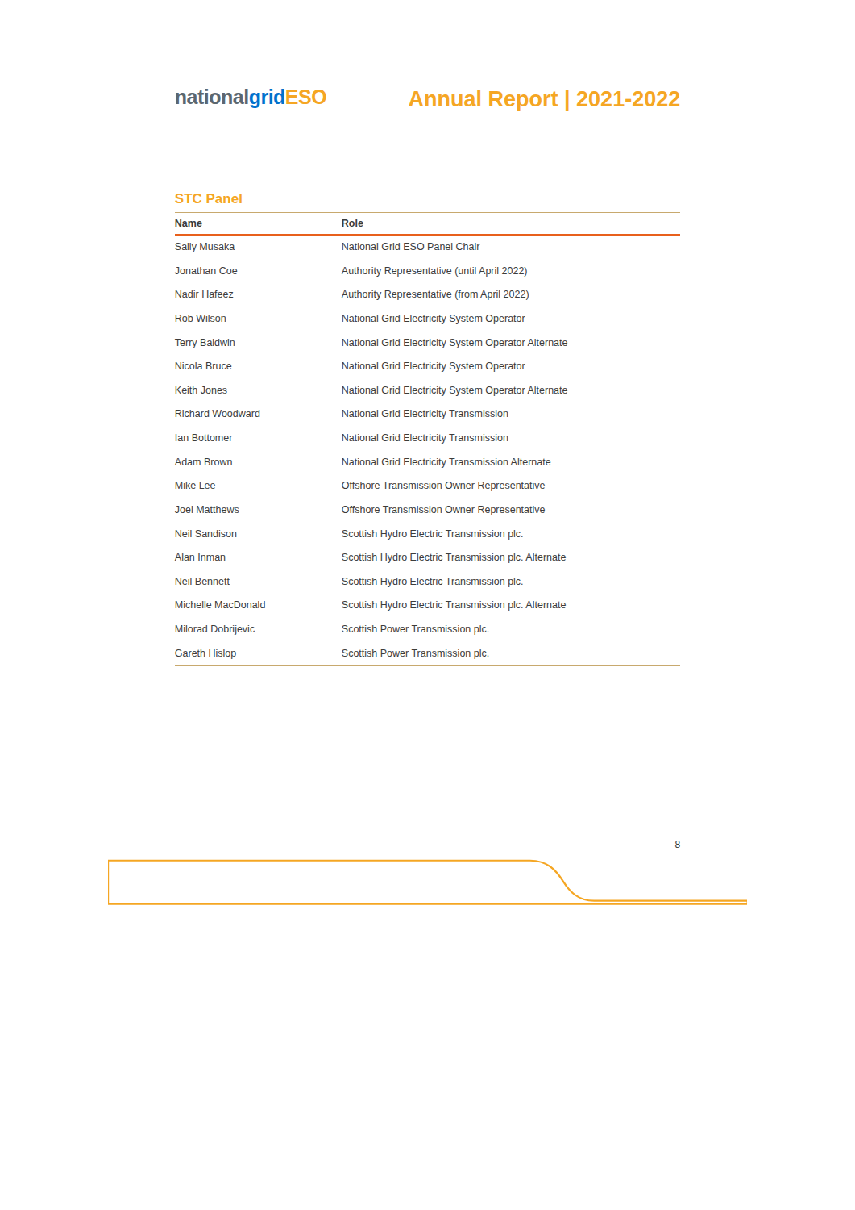national grid ESO
Annual Report | 2021-2022
STC Panel
| Name | Role |
| --- | --- |
| Sally Musaka | National Grid ESO Panel Chair |
| Jonathan Coe | Authority Representative (until April 2022) |
| Nadir Hafeez | Authority Representative (from April 2022) |
| Rob Wilson | National Grid Electricity System Operator |
| Terry Baldwin | National Grid Electricity System Operator Alternate |
| Nicola Bruce | National Grid Electricity System Operator |
| Keith Jones | National Grid Electricity System Operator Alternate |
| Richard Woodward | National Grid Electricity Transmission |
| Ian Bottomer | National Grid Electricity Transmission |
| Adam Brown | National Grid Electricity Transmission Alternate |
| Mike Lee | Offshore Transmission Owner Representative |
| Joel Matthews | Offshore Transmission Owner Representative |
| Neil Sandison | Scottish Hydro Electric Transmission plc. |
| Alan Inman | Scottish Hydro Electric Transmission plc. Alternate |
| Neil Bennett | Scottish Hydro Electric Transmission plc. |
| Michelle MacDonald | Scottish Hydro Electric Transmission plc. Alternate |
| Milorad Dobrijevic | Scottish Power Transmission plc. |
| Gareth Hislop | Scottish Power Transmission plc. |
8